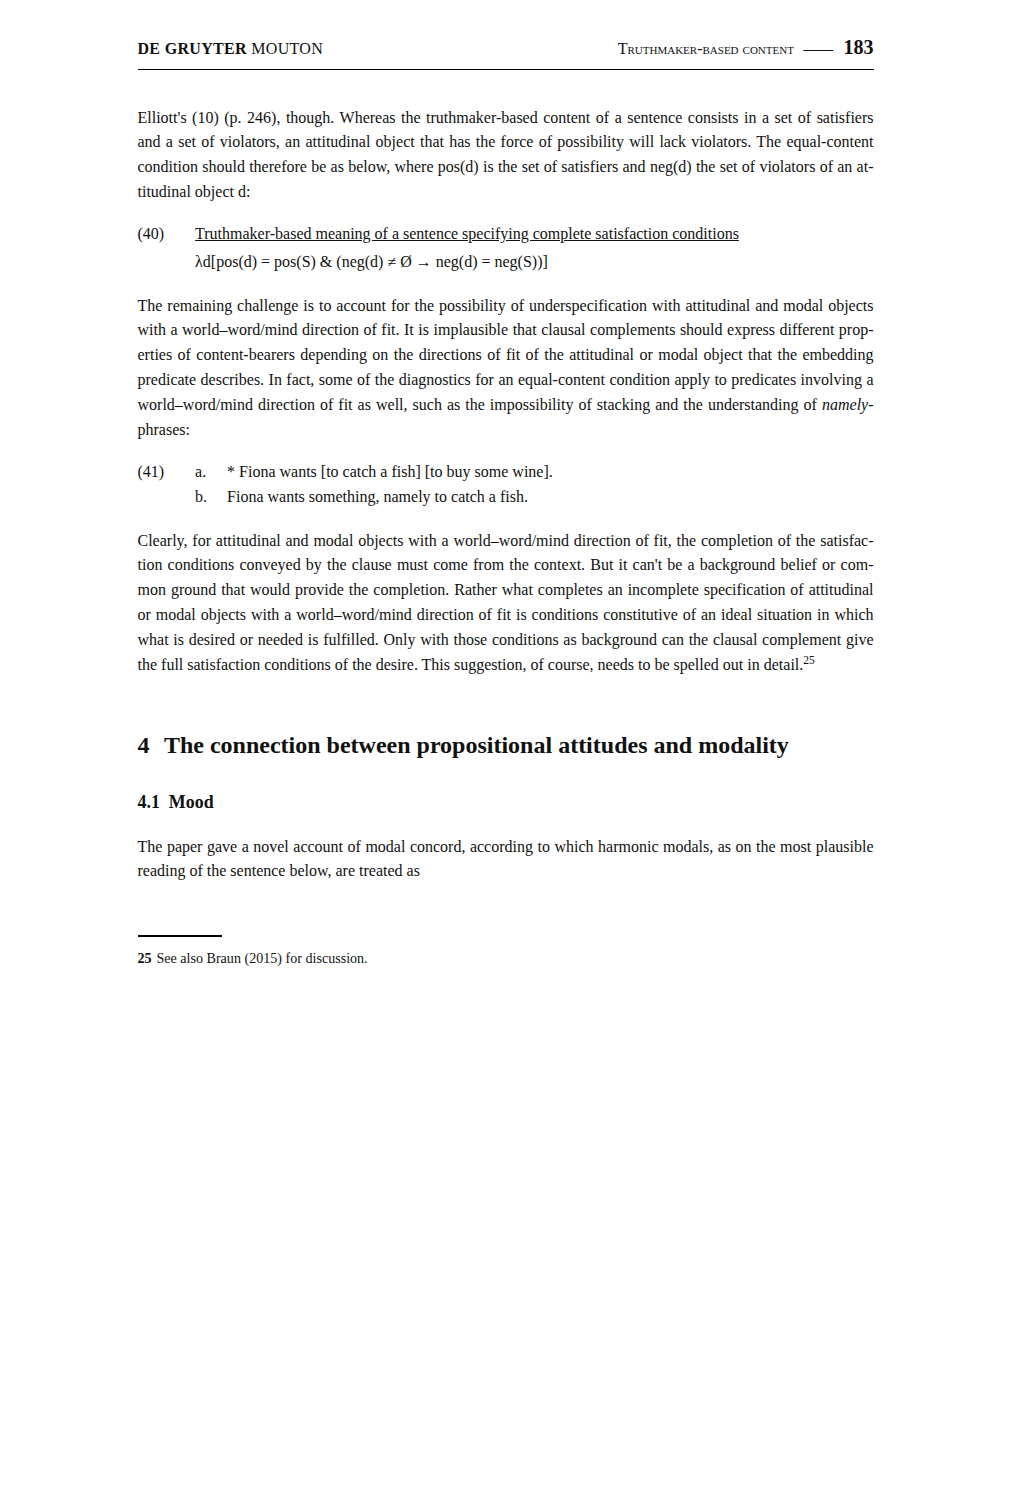DE GRUYTER MOUTON Truthmaker-based content 183
Elliott's (10) (p. 246), though. Whereas the truthmaker-based content of a sentence consists in a set of satisfiers and a set of violators, an attitudinal object that has the force of possibility will lack violators. The equal-content condition should therefore be as below, where pos(d) is the set of satisfiers and neg(d) the set of violators of an attitudinal object d:
(40) Truthmaker-based meaning of a sentence specifying complete satisfaction conditions λd[pos(d) = pos(S) & (neg(d) ≠ Ø → neg(d) = neg(S))]
The remaining challenge is to account for the possibility of underspecification with attitudinal and modal objects with a world–word/mind direction of fit. It is implausible that clausal complements should express different properties of content-bearers depending on the directions of fit of the attitudinal or modal object that the embedding predicate describes. In fact, some of the diagnostics for an equal-content condition apply to predicates involving a world–word/mind direction of fit as well, such as the impossibility of stacking and the understanding of namely-phrases:
(41) a. * Fiona wants [to catch a fish] [to buy some wine].
b. Fiona wants something, namely to catch a fish.
Clearly, for attitudinal and modal objects with a world–word/mind direction of fit, the completion of the satisfaction conditions conveyed by the clause must come from the context. But it can't be a background belief or common ground that would provide the completion. Rather what completes an incomplete specification of attitudinal or modal objects with a world–word/mind direction of fit is conditions constitutive of an ideal situation in which what is desired or needed is fulfilled. Only with those conditions as background can the clausal complement give the full satisfaction conditions of the desire. This suggestion, of course, needs to be spelled out in detail.25
4 The connection between propositional attitudes and modality
4.1 Mood
The paper gave a novel account of modal concord, according to which harmonic modals, as on the most plausible reading of the sentence below, are treated as
25 See also Braun (2015) for discussion.